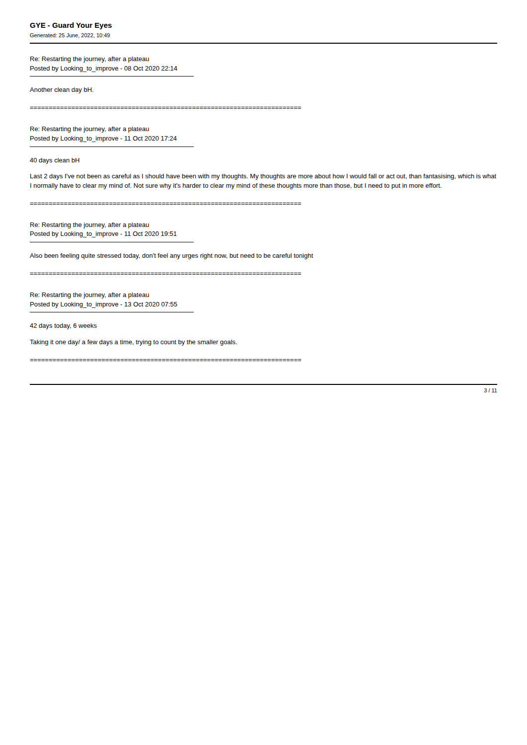GYE - Guard Your Eyes
Generated: 25 June, 2022, 10:49
Re: Restarting the journey, after a plateau
Posted by Looking_to_improve - 08 Oct 2020 22:14
Another clean day bH.
========================================================================
Re: Restarting the journey, after a plateau
Posted by Looking_to_improve - 11 Oct 2020 17:24
40 days clean bH
Last 2 days I've not been as careful as I should have been with my thoughts. My thoughts are more about how I would fall or act out, than fantasising, which is what I normally have to clear my mind of. Not sure why it's harder to clear my mind of these thoughts more than those, but I need to put in more effort.
========================================================================
Re: Restarting the journey, after a plateau
Posted by Looking_to_improve - 11 Oct 2020 19:51
Also been feeling quite stressed today, don't feel any urges right now, but need to be careful tonight
========================================================================
Re: Restarting the journey, after a plateau
Posted by Looking_to_improve - 13 Oct 2020 07:55
42 days today, 6 weeks
Taking it one day/ a few days a time, trying to count by the smaller goals.
========================================================================
3 / 11